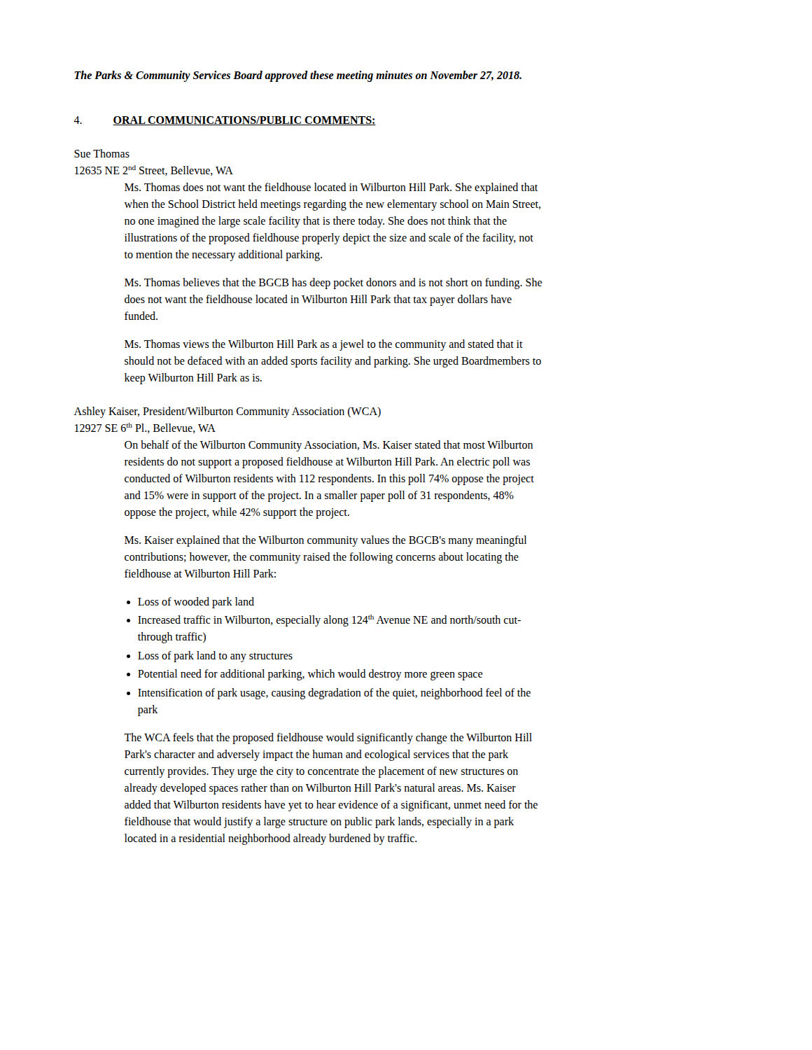The Parks & Community Services Board approved these meeting minutes on November 27, 2018.
4. ORAL COMMUNICATIONS/PUBLIC COMMENTS:
Sue Thomas
12635 NE 2nd Street, Bellevue, WA
Ms. Thomas does not want the fieldhouse located in Wilburton Hill Park. She explained that when the School District held meetings regarding the new elementary school on Main Street, no one imagined the large scale facility that is there today. She does not think that the illustrations of the proposed fieldhouse properly depict the size and scale of the facility, not to mention the necessary additional parking.
Ms. Thomas believes that the BGCB has deep pocket donors and is not short on funding. She does not want the fieldhouse located in Wilburton Hill Park that tax payer dollars have funded.
Ms. Thomas views the Wilburton Hill Park as a jewel to the community and stated that it should not be defaced with an added sports facility and parking. She urged Boardmembers to keep Wilburton Hill Park as is.
Ashley Kaiser, President/Wilburton Community Association (WCA)
12927 SE 6th Pl., Bellevue, WA
On behalf of the Wilburton Community Association, Ms. Kaiser stated that most Wilburton residents do not support a proposed fieldhouse at Wilburton Hill Park. An electric poll was conducted of Wilburton residents with 112 respondents. In this poll 74% oppose the project and 15% were in support of the project. In a smaller paper poll of 31 respondents, 48% oppose the project, while 42% support the project.
Ms. Kaiser explained that the Wilburton community values the BGCB's many meaningful contributions; however, the community raised the following concerns about locating the fieldhouse at Wilburton Hill Park:
Loss of wooded park land
Increased traffic in Wilburton, especially along 124th Avenue NE and north/south cut-through traffic)
Loss of park land to any structures
Potential need for additional parking, which would destroy more green space
Intensification of park usage, causing degradation of the quiet, neighborhood feel of the park
The WCA feels that the proposed fieldhouse would significantly change the Wilburton Hill Park's character and adversely impact the human and ecological services that the park currently provides. They urge the city to concentrate the placement of new structures on already developed spaces rather than on Wilburton Hill Park's natural areas. Ms. Kaiser added that Wilburton residents have yet to hear evidence of a significant, unmet need for the fieldhouse that would justify a large structure on public park lands, especially in a park located in a residential neighborhood already burdened by traffic.